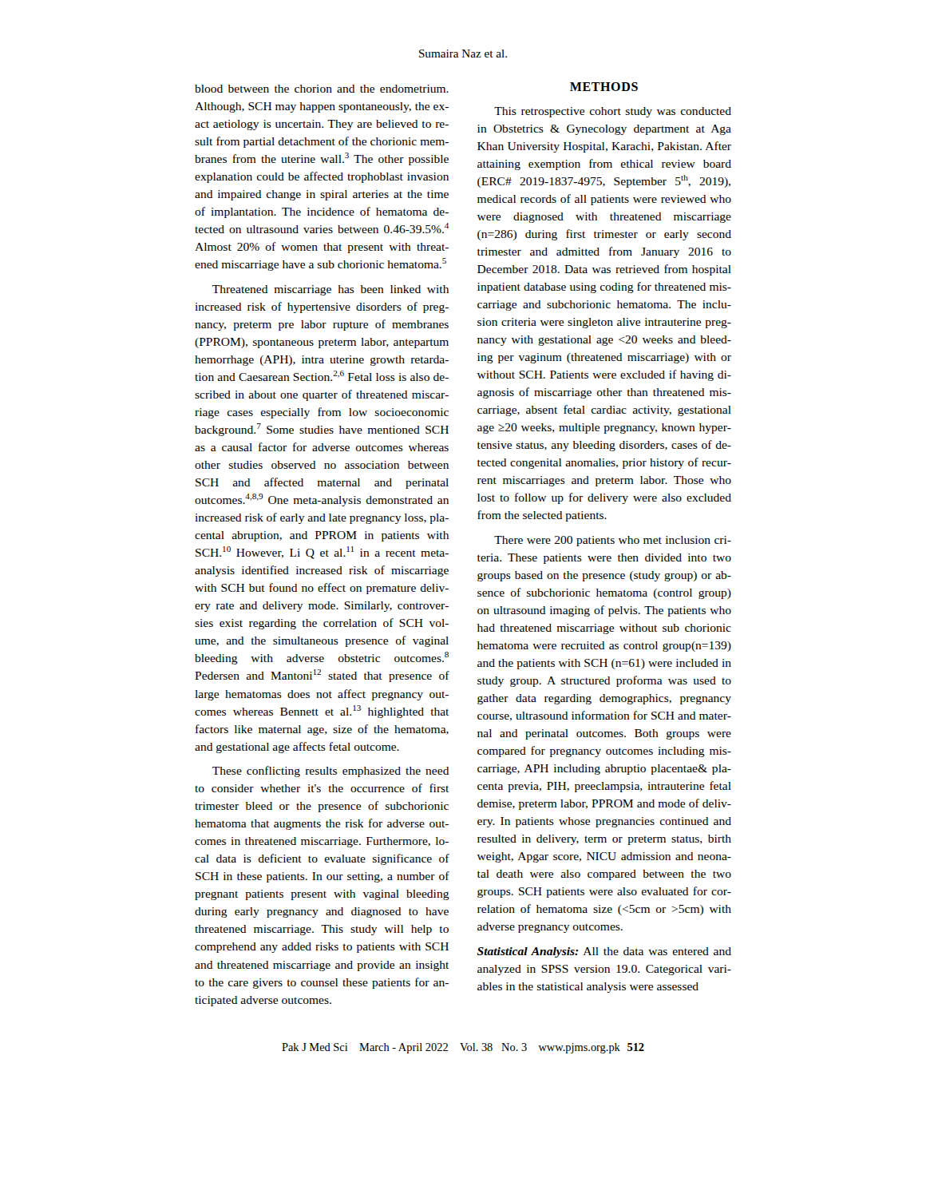Sumaira Naz et al.
blood between the chorion and the endometrium. Although, SCH may happen spontaneously, the exact aetiology is uncertain. They are believed to result from partial detachment of the chorionic membranes from the uterine wall.3 The other possible explanation could be affected trophoblast invasion and impaired change in spiral arteries at the time of implantation. The incidence of hematoma detected on ultrasound varies between 0.46-39.5%.4 Almost 20% of women that present with threatened miscarriage have a sub chorionic hematoma.5
Threatened miscarriage has been linked with increased risk of hypertensive disorders of pregnancy, preterm pre labor rupture of membranes (PPROM), spontaneous preterm labor, antepartum hemorrhage (APH), intra uterine growth retardation and Caesarean Section.2,6 Fetal loss is also described in about one quarter of threatened miscarriage cases especially from low socioeconomic background.7 Some studies have mentioned SCH as a causal factor for adverse outcomes whereas other studies observed no association between SCH and affected maternal and perinatal outcomes.4,8,9 One meta-analysis demonstrated an increased risk of early and late pregnancy loss, placental abruption, and PPROM in patients with SCH.10 However, Li Q et al.11 in a recent meta-analysis identified increased risk of miscarriage with SCH but found no effect on premature delivery rate and delivery mode. Similarly, controversies exist regarding the correlation of SCH volume, and the simultaneous presence of vaginal bleeding with adverse obstetric outcomes.8 Pedersen and Mantoni12 stated that presence of large hematomas does not affect pregnancy outcomes whereas Bennett et al.13 highlighted that factors like maternal age, size of the hematoma, and gestational age affects fetal outcome.
These conflicting results emphasized the need to consider whether it's the occurrence of first trimester bleed or the presence of subchorionic hematoma that augments the risk for adverse outcomes in threatened miscarriage. Furthermore, local data is deficient to evaluate significance of SCH in these patients. In our setting, a number of pregnant patients present with vaginal bleeding during early pregnancy and diagnosed to have threatened miscarriage. This study will help to comprehend any added risks to patients with SCH and threatened miscarriage and provide an insight to the care givers to counsel these patients for anticipated adverse outcomes.
Methods
This retrospective cohort study was conducted in Obstetrics & Gynecology department at Aga Khan University Hospital, Karachi, Pakistan. After attaining exemption from ethical review board (ERC# 2019-1837-4975, September 5th, 2019), medical records of all patients were reviewed who were diagnosed with threatened miscarriage (n=286) during first trimester or early second trimester and admitted from January 2016 to December 2018. Data was retrieved from hospital inpatient database using coding for threatened miscarriage and subchorionic hematoma. The inclusion criteria were singleton alive intrauterine pregnancy with gestational age <20 weeks and bleeding per vaginum (threatened miscarriage) with or without SCH. Patients were excluded if having diagnosis of miscarriage other than threatened miscarriage, absent fetal cardiac activity, gestational age ≥20 weeks, multiple pregnancy, known hypertensive status, any bleeding disorders, cases of detected congenital anomalies, prior history of recurrent miscarriages and preterm labor. Those who lost to follow up for delivery were also excluded from the selected patients.
There were 200 patients who met inclusion criteria. These patients were then divided into two groups based on the presence (study group) or absence of subchorionic hematoma (control group) on ultrasound imaging of pelvis. The patients who had threatened miscarriage without sub chorionic hematoma were recruited as control group(n=139) and the patients with SCH (n=61) were included in study group. A structured proforma was used to gather data regarding demographics, pregnancy course, ultrasound information for SCH and maternal and perinatal outcomes. Both groups were compared for pregnancy outcomes including miscarriage, APH including abruptio placentae& placenta previa, PIH, preeclampsia, intrauterine fetal demise, preterm labor, PPROM and mode of delivery. In patients whose pregnancies continued and resulted in delivery, term or preterm status, birth weight, Apgar score, NICU admission and neonatal death were also compared between the two groups. SCH patients were also evaluated for correlation of hematoma size (<5cm or >5cm) with adverse pregnancy outcomes.
Statistical Analysis: All the data was entered and analyzed in SPSS version 19.0. Categorical variables in the statistical analysis were assessed
Pak J Med Sci March - April 2022 Vol. 38 No. 3 www.pjms.org.pk512